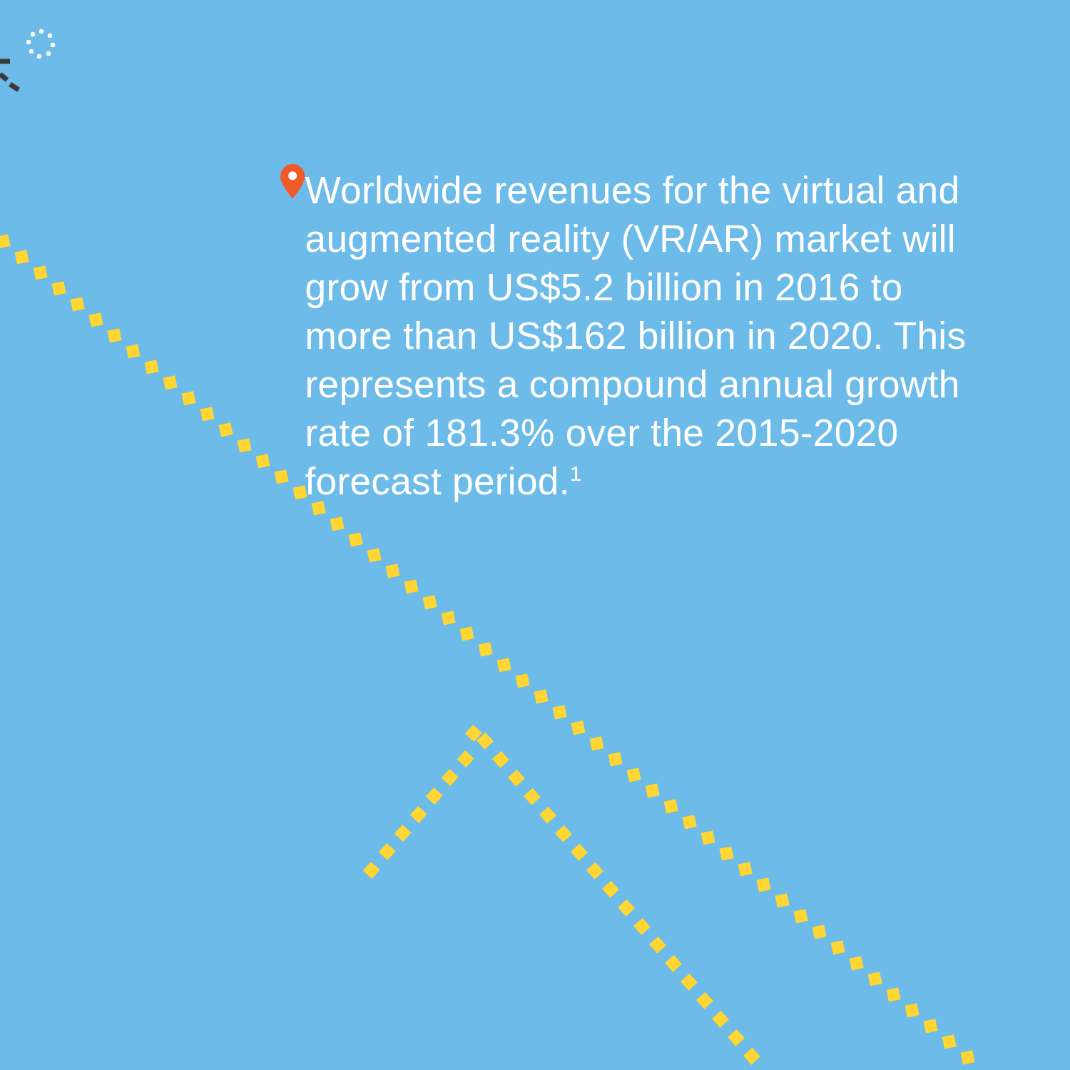Worldwide revenues for the virtual and augmented reality (VR/AR) market will grow from US$5.2 billion in 2016 to more than US$162 billion in 2020. This represents a compound annual growth rate of 181.3% over the 2015-2020 forecast period.1
1